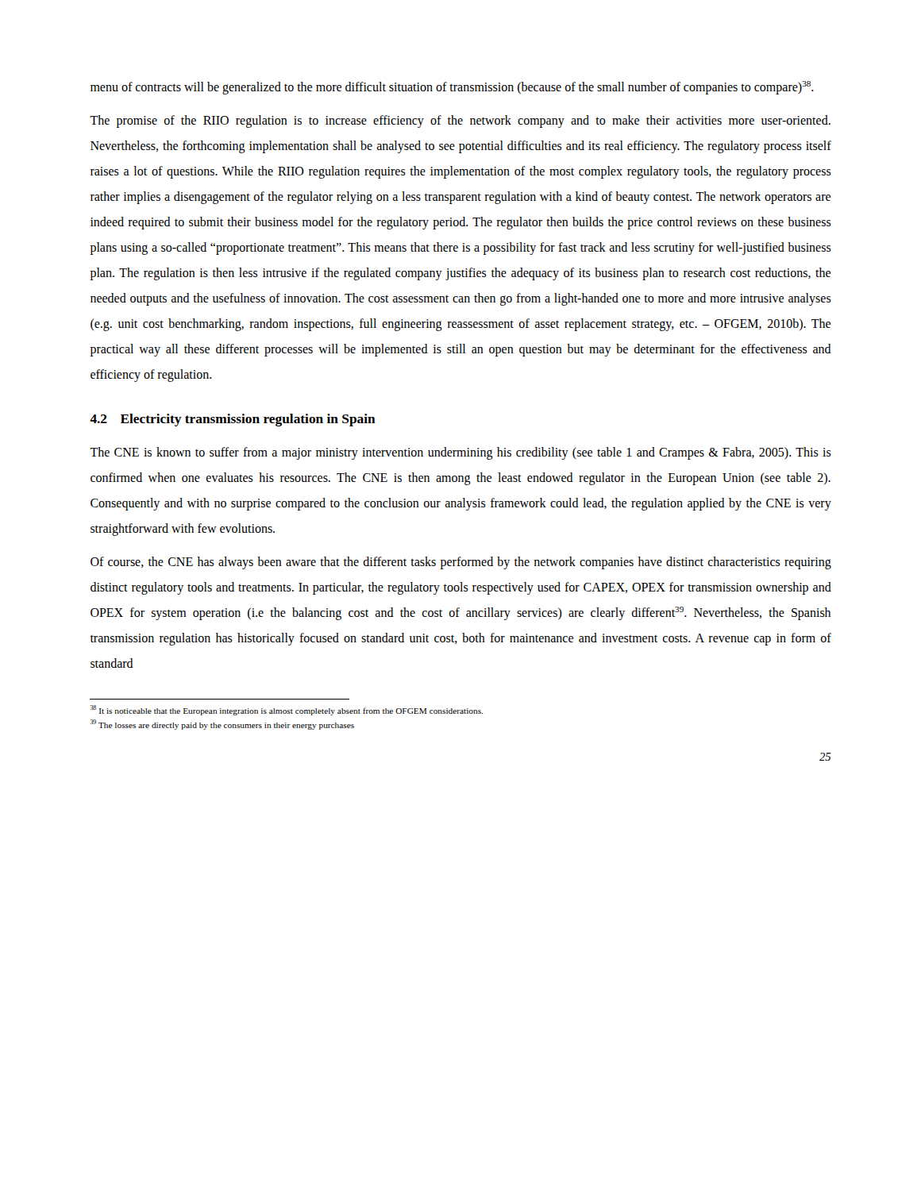menu of contracts will be generalized to the more difficult situation of transmission (because of the small number of companies to compare)38.
The promise of the RIIO regulation is to increase efficiency of the network company and to make their activities more user-oriented. Nevertheless, the forthcoming implementation shall be analysed to see potential difficulties and its real efficiency. The regulatory process itself raises a lot of questions. While the RIIO regulation requires the implementation of the most complex regulatory tools, the regulatory process rather implies a disengagement of the regulator relying on a less transparent regulation with a kind of beauty contest. The network operators are indeed required to submit their business model for the regulatory period. The regulator then builds the price control reviews on these business plans using a so-called “proportionate treatment”. This means that there is a possibility for fast track and less scrutiny for well-justified business plan. The regulation is then less intrusive if the regulated company justifies the adequacy of its business plan to research cost reductions, the needed outputs and the usefulness of innovation. The cost assessment can then go from a light-handed one to more and more intrusive analyses (e.g. unit cost benchmarking, random inspections, full engineering reassessment of asset replacement strategy, etc. – OFGEM, 2010b). The practical way all these different processes will be implemented is still an open question but may be determinant for the effectiveness and efficiency of regulation.
4.2 Electricity transmission regulation in Spain
The CNE is known to suffer from a major ministry intervention undermining his credibility (see table 1 and Crampes & Fabra, 2005). This is confirmed when one evaluates his resources. The CNE is then among the least endowed regulator in the European Union (see table 2). Consequently and with no surprise compared to the conclusion our analysis framework could lead, the regulation applied by the CNE is very straightforward with few evolutions.
Of course, the CNE has always been aware that the different tasks performed by the network companies have distinct characteristics requiring distinct regulatory tools and treatments. In particular, the regulatory tools respectively used for CAPEX, OPEX for transmission ownership and OPEX for system operation (i.e the balancing cost and the cost of ancillary services) are clearly different39. Nevertheless, the Spanish transmission regulation has historically focused on standard unit cost, both for maintenance and investment costs. A revenue cap in form of standard
38 It is noticeable that the European integration is almost completely absent from the OFGEM considerations.
39 The losses are directly paid by the consumers in their energy purchases
25